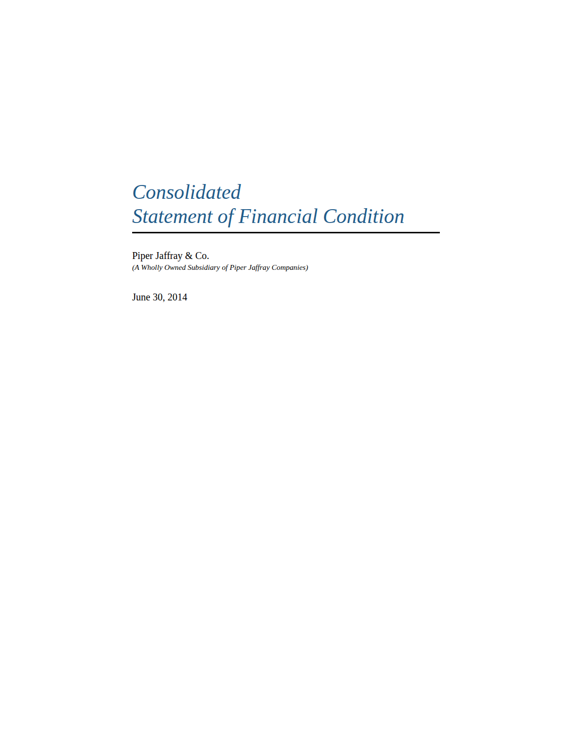Consolidated
Statement of Financial Condition
Piper Jaffray & Co.
(A Wholly Owned Subsidiary of Piper Jaffray Companies)
June 30, 2014